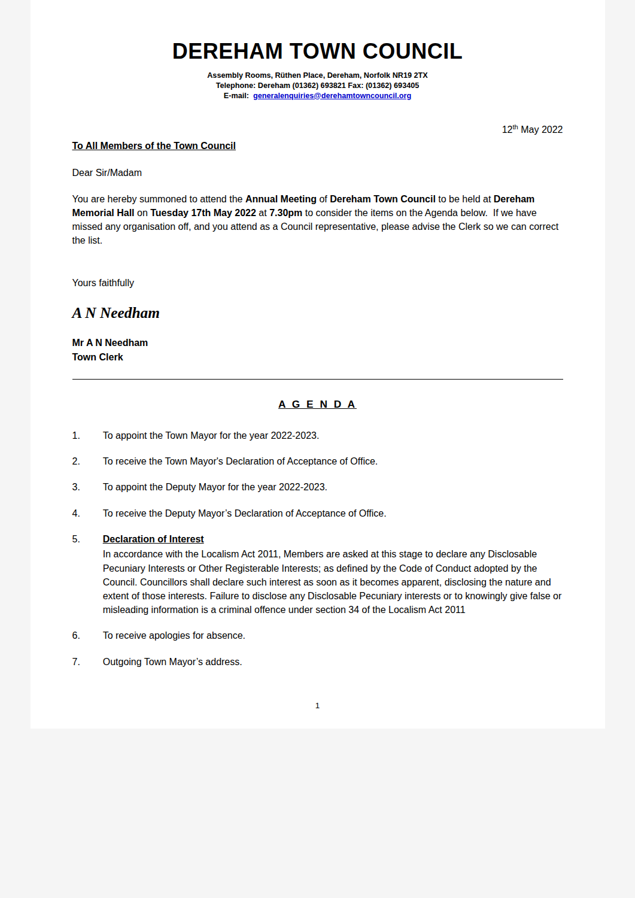DEREHAM TOWN COUNCIL
Assembly Rooms, Rüthen Place, Dereham, Norfolk NR19 2TX
Telephone: Dereham (01362) 693821 Fax: (01362) 693405
E-mail: generalenquiries@derehamtowncouncil.org
12th May 2022
To All Members of the Town Council
Dear Sir/Madam
You are hereby summoned to attend the Annual Meeting of Dereham Town Council to be held at Dereham Memorial Hall on Tuesday 17th May 2022 at 7.30pm to consider the items on the Agenda below. If we have missed any organisation off, and you attend as a Council representative, please advise the Clerk so we can correct the list.
Yours faithfully
A N Needham
Mr A N Needham
Town Clerk
A G E N D A
1. To appoint the Town Mayor for the year 2022-2023.
2. To receive the Town Mayor's Declaration of Acceptance of Office.
3. To appoint the Deputy Mayor for the year 2022-2023.
4. To receive the Deputy Mayor’s Declaration of Acceptance of Office.
5. Declaration of Interest
In accordance with the Localism Act 2011, Members are asked at this stage to declare any Disclosable Pecuniary Interests or Other Registerable Interests; as defined by the Code of Conduct adopted by the Council. Councillors shall declare such interest as soon as it becomes apparent, disclosing the nature and extent of those interests. Failure to disclose any Disclosable Pecuniary interests or to knowingly give false or misleading information is a criminal offence under section 34 of the Localism Act 2011
6. To receive apologies for absence.
7. Outgoing Town Mayor’s address.
1